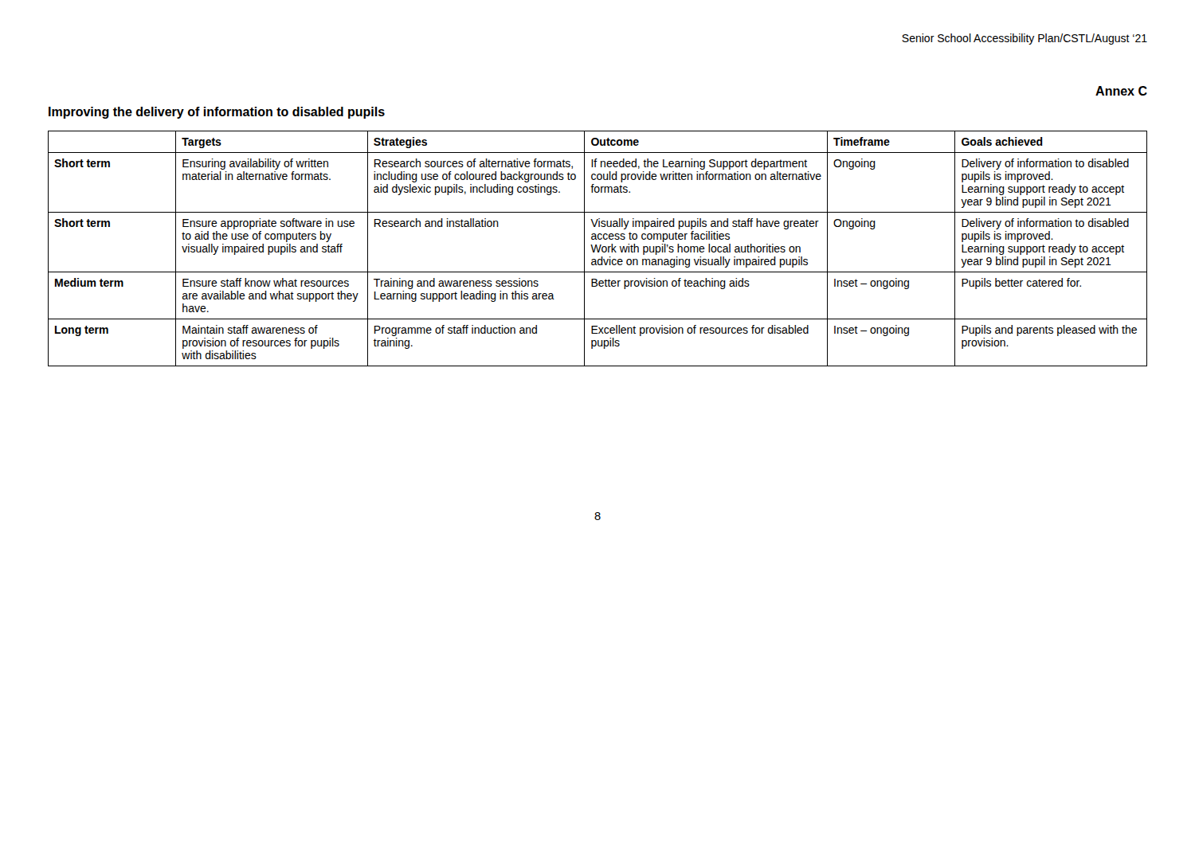Senior School Accessibility Plan/CSTL/August ‘21
Annex C
Improving the delivery of information to disabled pupils
| | Targets | Strategies | Outcome | Timeframe | Goals achieved |
| --- | --- | --- | --- | --- | --- |
| Short term | Ensuring availability of written material in alternative formats. | Research sources of alternative formats, including use of coloured backgrounds to aid dyslexic pupils, including costings. | If needed, the Learning Support department could provide written information on alternative formats. | Ongoing | Delivery of information to disabled pupils is improved. Learning support ready to accept year 9 blind pupil in Sept 2021 |
| Short term | Ensure appropriate software in use to aid the use of computers by visually impaired pupils and staff | Research and installation | Visually impaired pupils and staff have greater access to computer facilities Work with pupil’s home local authorities on advice on managing visually impaired pupils | Ongoing | Delivery of information to disabled pupils is improved. Learning support ready to accept year 9 blind pupil in Sept 2021 |
| Medium term | Ensure staff know what resources are available and what support they have. | Training and awareness sessions Learning support leading in this area | Better provision of teaching aids | Inset – ongoing | Pupils better catered for. |
| Long term | Maintain staff awareness of provision of resources for pupils with disabilities | Programme of staff induction and training. | Excellent provision of resources for disabled pupils | Inset – ongoing | Pupils and parents pleased with the provision. |
8